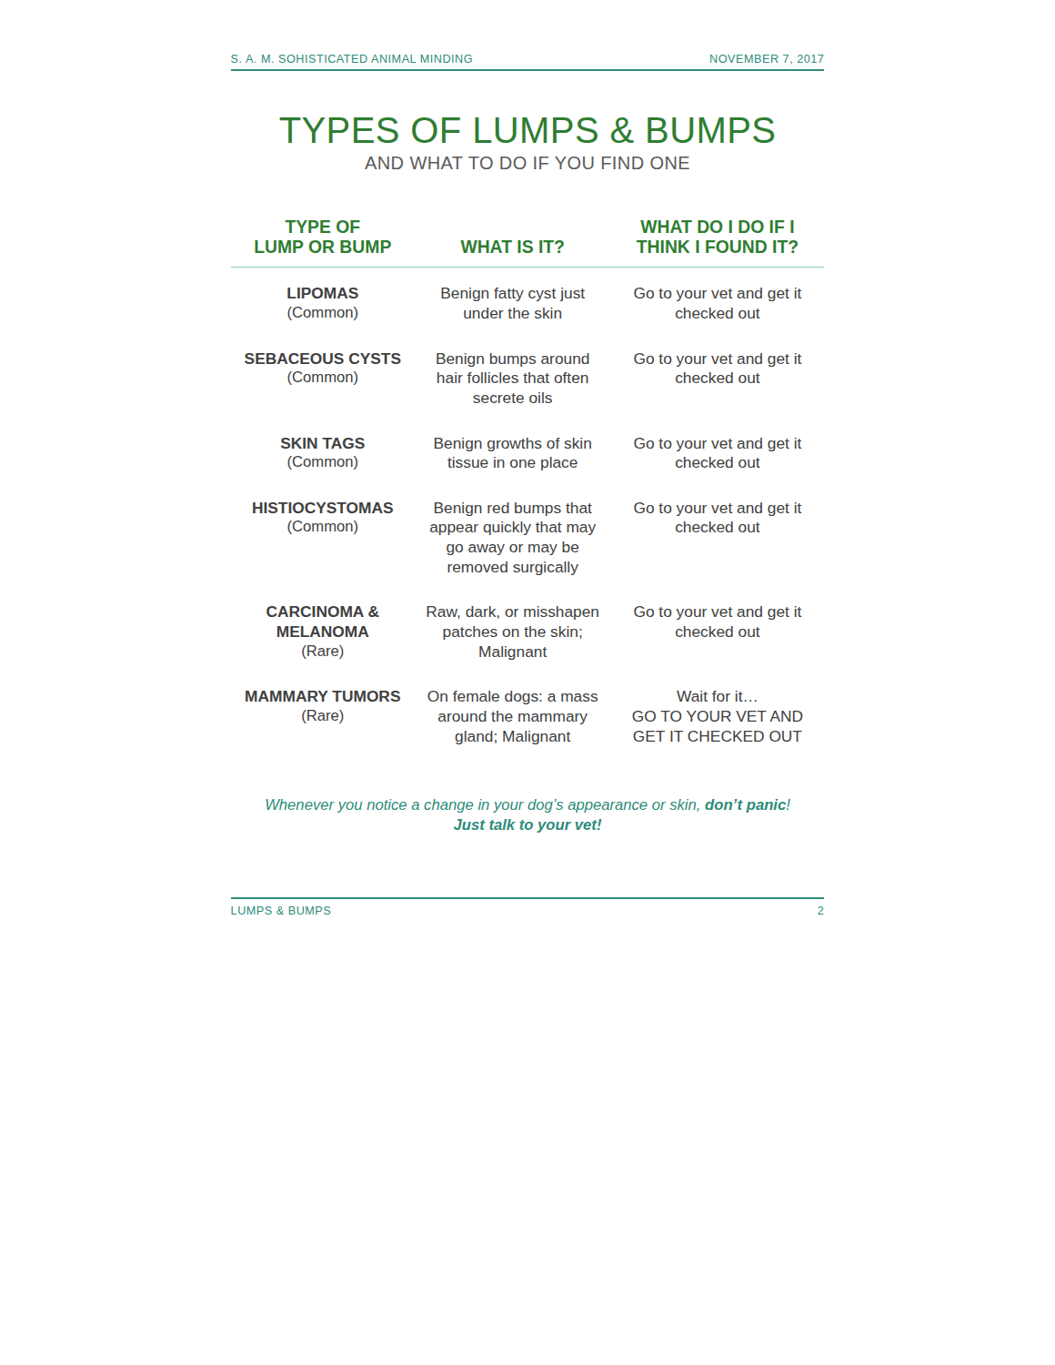S. A. M. Sohisticated Animal Minding November 7, 2017
TYPES OF LUMPS & BUMPS
AND WHAT TO DO IF YOU FIND ONE
| TYPE OF LUMP OR BUMP | WHAT IS IT? | WHAT DO I DO IF I THINK I FOUND IT? |
| --- | --- | --- |
| LIPOMAS (Common) | Benign fatty cyst just under the skin | Go to your vet and get it checked out |
| SEBACEOUS CYSTS (Common) | Benign bumps around hair follicles that often secrete oils | Go to your vet and get it checked out |
| SKIN TAGS (Common) | Benign growths of skin tissue in one place | Go to your vet and get it checked out |
| HISTIOCYSTOMAS (Common) | Benign red bumps that appear quickly that may go away or may be removed surgically | Go to your vet and get it checked out |
| CARCINOMA & MELANOMA (Rare) | Raw, dark, or misshapen patches on the skin; Malignant | Go to your vet and get it checked out |
| MAMMARY TUMORS (Rare) | On female dogs: a mass around the mammary gland; Malignant | Wait for it… GO TO YOUR VET AND GET IT CHECKED OUT |
Whenever you notice a change in your dog’s appearance or skin, don’t panic! Just talk to your vet!
Lumps & Bumps 2